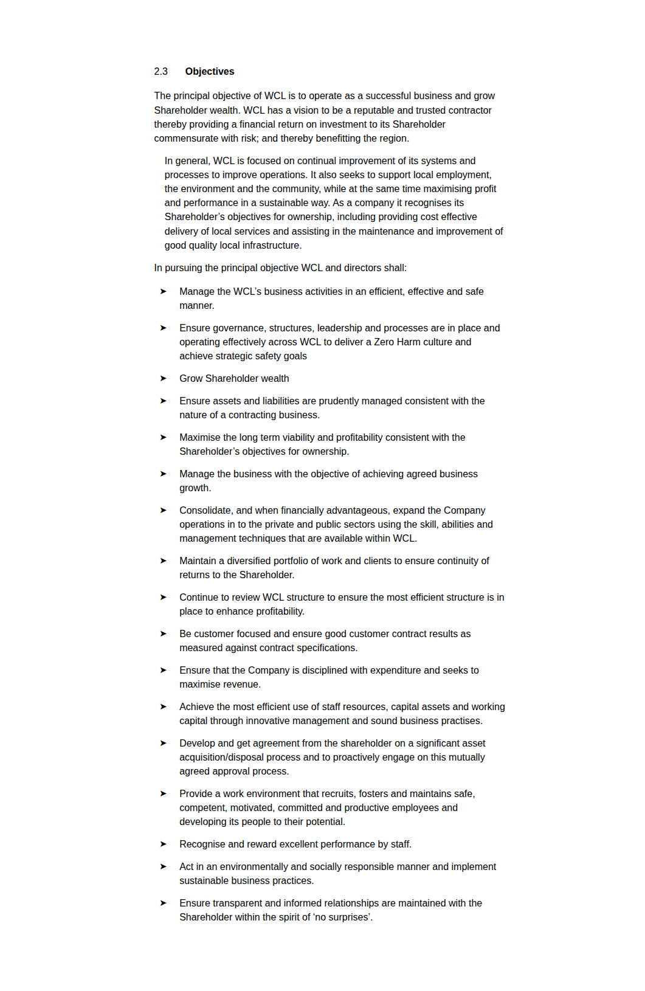2.3 Objectives
The principal objective of WCL is to operate as a successful business and grow Shareholder wealth. WCL has a vision to be a reputable and trusted contractor thereby providing a financial return on investment to its Shareholder commensurate with risk; and thereby benefitting the region.
In general, WCL is focused on continual improvement of its systems and processes to improve operations. It also seeks to support local employment, the environment and the community, while at the same time maximising profit and performance in a sustainable way. As a company it recognises its Shareholder’s objectives for ownership, including providing cost effective delivery of local services and assisting in the maintenance and improvement of good quality local infrastructure.
In pursuing the principal objective WCL and directors shall:
Manage the WCL’s business activities in an efficient, effective and safe manner.
Ensure governance, structures, leadership and processes are in place and operating effectively across WCL to deliver a Zero Harm culture and achieve strategic safety goals
Grow Shareholder wealth
Ensure assets and liabilities are prudently managed consistent with the nature of a contracting business.
Maximise the long term viability and profitability consistent with the Shareholder’s objectives for ownership.
Manage the business with the objective of achieving agreed business growth.
Consolidate, and when financially advantageous, expand the Company operations in to the private and public sectors using the skill, abilities and management techniques that are available within WCL.
Maintain a diversified portfolio of work and clients to ensure continuity of returns to the Shareholder.
Continue to review WCL structure to ensure the most efficient structure is in place to enhance profitability.
Be customer focused and ensure good customer contract results as measured against contract specifications.
Ensure that the Company is disciplined with expenditure and seeks to maximise revenue.
Achieve the most efficient use of staff resources, capital assets and working capital through innovative management and sound business practises.
Develop and get agreement from the shareholder on a significant asset acquisition/disposal process and to proactively engage on this mutually agreed approval process.
Provide a work environment that recruits, fosters and maintains safe, competent, motivated, committed and productive employees and developing its people to their potential.
Recognise and reward excellent performance by staff.
Act in an environmentally and socially responsible manner and implement sustainable business practices.
Ensure transparent and informed relationships are maintained with the Shareholder within the spirit of ‘no surprises’.